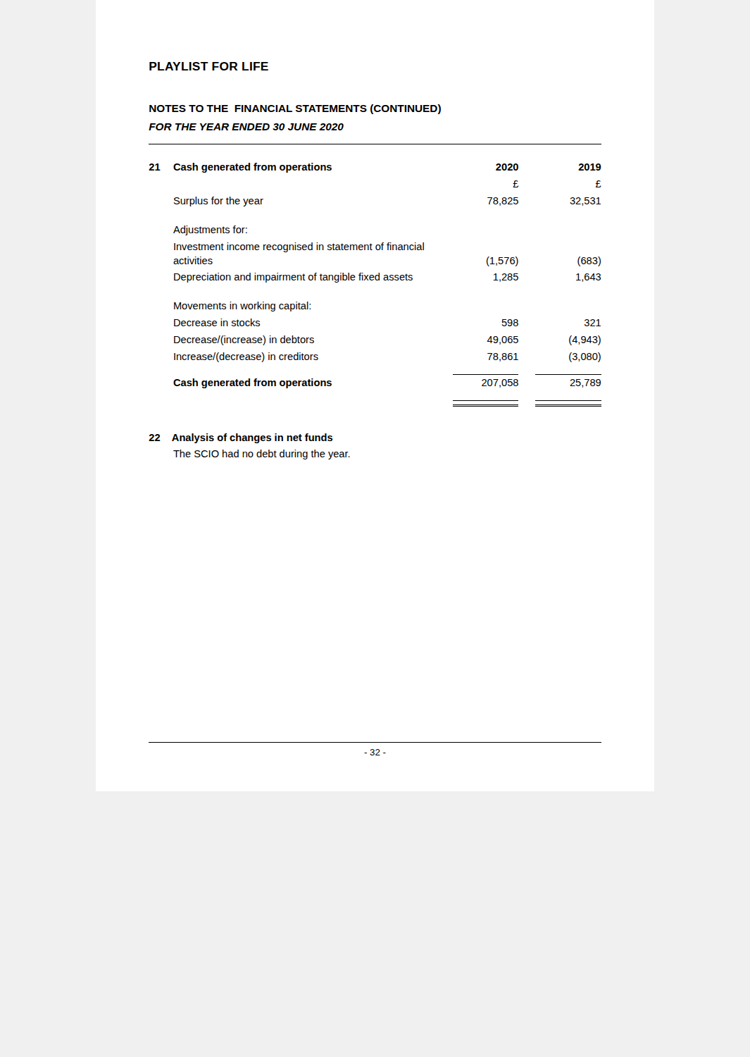PLAYLIST FOR LIFE
NOTES TO THE FINANCIAL STATEMENTS (CONTINUED)
FOR THE YEAR ENDED 30 JUNE 2020
| 21 | Cash generated from operations | 2020 | | 2019 |
| | | £ | | £ |
| | Surplus for the year | 78,825 | | 32,531 |
| | Adjustments for: | | | |
| | Investment income recognised in statement of financial activities | (1,576) | | (683) |
| | Depreciation and impairment of tangible fixed assets | 1,285 | | 1,643 |
| | Movements in working capital: | | | |
| | Decrease in stocks | 598 | | 321 |
| | Decrease/(increase) in debtors | 49,065 | | (4,943) |
| | Increase/(decrease) in creditors | 78,861 | | (3,080) |
| | Cash generated from operations | 207,058 | | 25,789 |
22 Analysis of changes in net funds
The SCIO had no debt during the year.
- 32 -